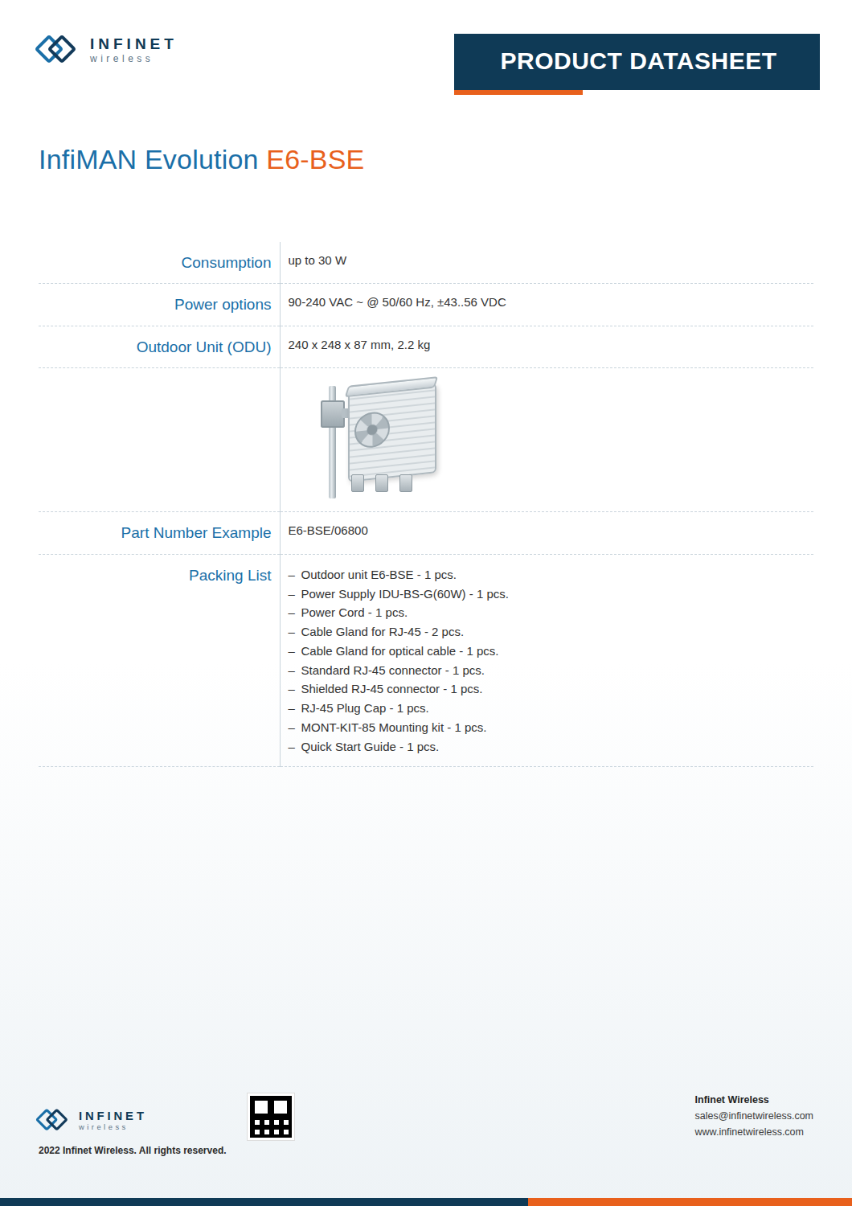INFINET
wireless
PRODUCT DATASHEET
InfiMAN Evolution E6-BSE
| Consumption | up to 30 W |
| Power options | 90-240 VAC ~ @ 50/60 Hz, ±43..56 VDC |
| Outdoor Unit (ODU) | 240 x 248 x 87 mm, 2.2 kg |
| Part Number Example | E6-BSE/06800 |
| Packing List | Outdoor unit E6-BSE - 1 pcs. Power Supply IDU-BS-G(60W) - 1 pcs. Power Cord - 1 pcs. Cable Gland for RJ-45 - 2 pcs. Cable Gland for optical cable - 1 pcs. Standard RJ-45 connector - 1 pcs. Shielded RJ-45 connector - 1 pcs. RJ-45 Plug Cap - 1 pcs. MONT-KIT-85 Mounting kit - 1 pcs. Quick Start Guide - 1 pcs. |
INFINET
wireless
2022 Infinet Wireless. All rights reserved.
Infinet Wireless
sales@infinetwireless.com
www.infinetwireless.com